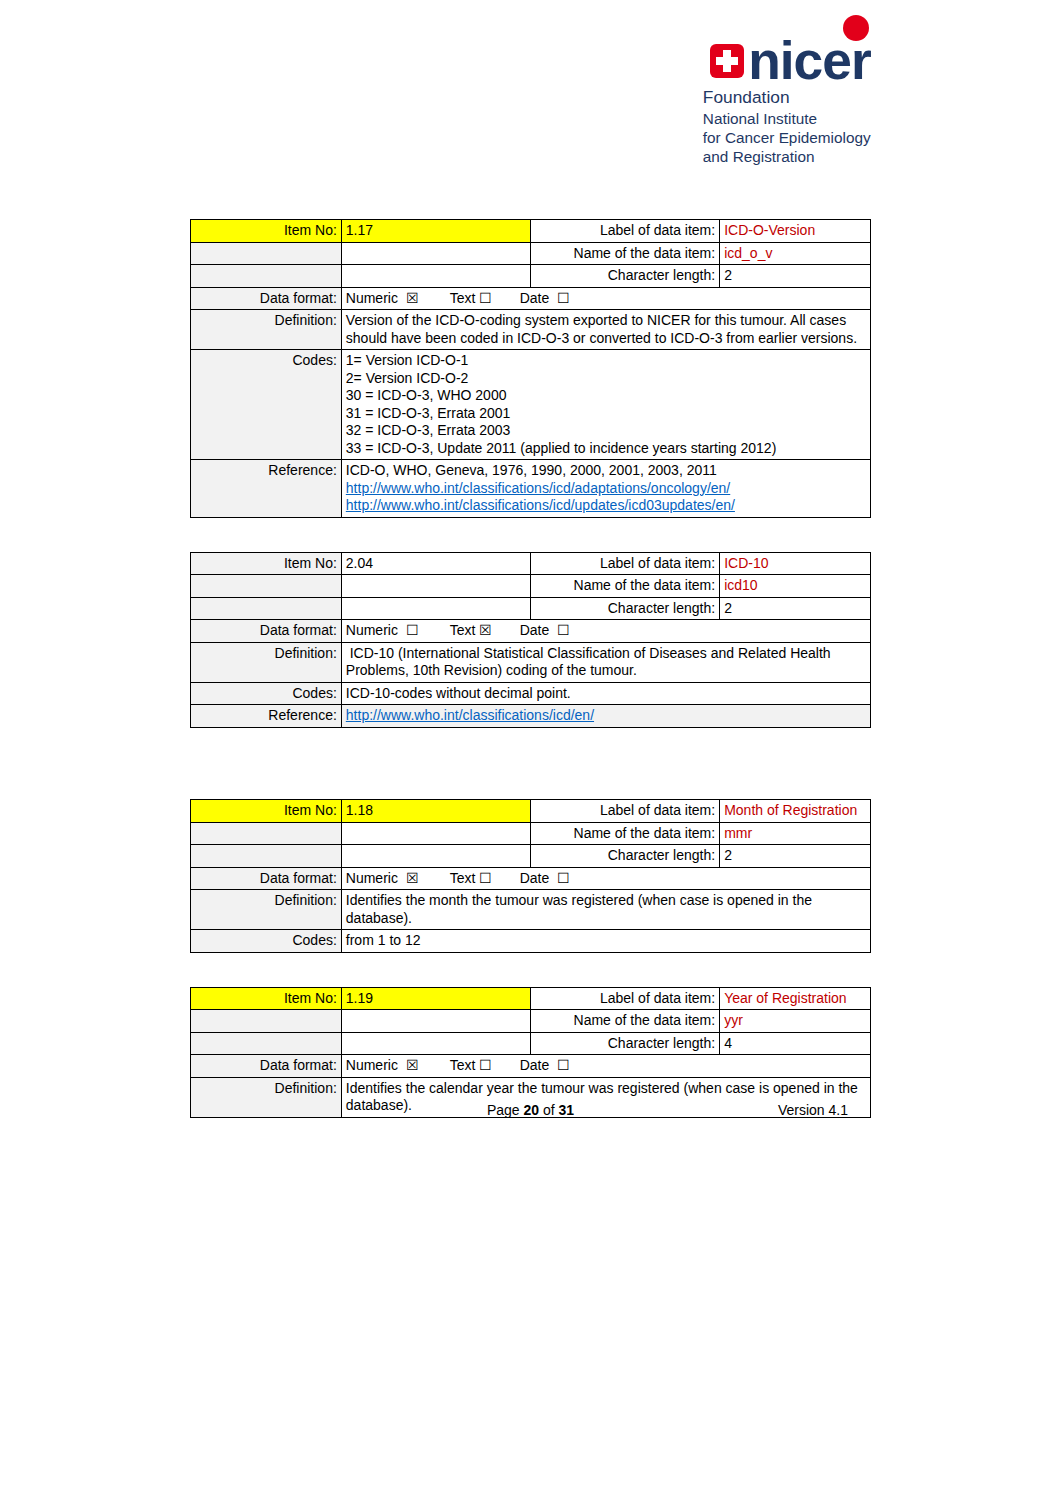nicer
Foundation
National Institute
for Cancer Epidemiology
and Registration
| Item No: | 1.17 | Label of data item: | ICD-O-Version |
| | | Name of the data item: | icd_o_v |
| | | Character length: | 2 |
| Data format: | Numeric ☒ Text ☐ Date ☐ |
| Definition: | Version of the ICD-O-coding system exported to NICER for this tumour. All cases should have been coded in ICD-O-3 or converted to ICD-O-3 from earlier versions. |
| Codes: | 1= Version ICD-O-1 2= Version ICD-O-2 30 = ICD-O-3, WHO 2000 31 = ICD-O-3, Errata 2001 32 = ICD-O-3, Errata 2003 33 = ICD-O-3, Update 2011 (applied to incidence years starting 2012) |
| Reference: | ICD-O, WHO, Geneva, 1976, 1990, 2000, 2001, 2003, 2011 http://www.who.int/classifications/icd/adaptations/oncology/en/ http://www.who.int/classifications/icd/updates/icd03updates/en/ |
| Item No: | 2.04 | Label of data item: | ICD-10 |
| | | Name of the data item: | icd10 |
| | | Character length: | 2 |
| Data format: | Numeric ☐ Text ☒ Date ☐ |
| Definition: | ICD-10 (International Statistical Classification of Diseases and Related Health Problems, 10th Revision) coding of the tumour. |
| Codes: | ICD-10-codes without decimal point. |
| Reference: | http://www.who.int/classifications/icd/en/ |
| Item No: | 1.18 | Label of data item: | Month of Registration |
| | | Name of the data item: | mmr |
| | | Character length: | 2 |
| Data format: | Numeric ☒ Text ☐ Date ☐ |
| Definition: | Identifies the month the tumour was registered (when case is opened in the database). |
| Codes: | from 1 to 12 |
| Item No: | 1.19 | Label of data item: | Year of Registration |
| | | Name of the data item: | yyr |
| | | Character length: | 4 |
| Data format: | Numeric ☒ Text ☐ Date ☐ |
| Definition: | Identifies the calendar year the tumour was registered (when case is opened in the database). |
Page 20 of 31
Version 4.1